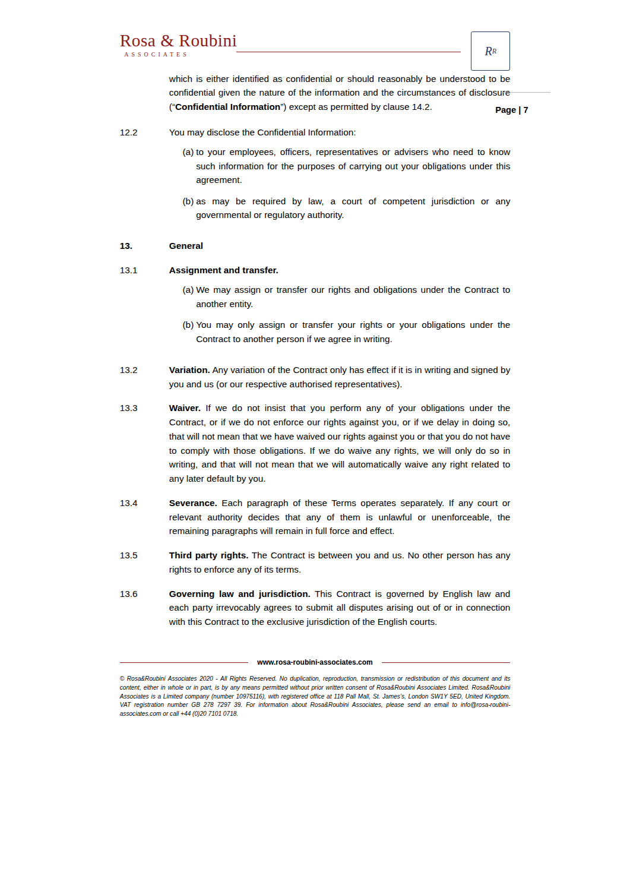Rosa & Roubini ASSOCIATES
RR
Page | 7
which is either identified as confidential or should reasonably be understood to be confidential given the nature of the information and the circumstances of disclosure (“Confidential Information”) except as permitted by clause 14.2.
12.2
You may disclose the Confidential Information:
(a) to your employees, officers, representatives or advisers who need to know such information for the purposes of carrying out your obligations under this agreement.
(b) as may be required by law, a court of competent jurisdiction or any governmental or regulatory authority.
13.
General
13.1
Assignment and transfer.
(a) We may assign or transfer our rights and obligations under the Contract to another entity.
(b) You may only assign or transfer your rights or your obligations under the Contract to another person if we agree in writing.
13.2
Variation. Any variation of the Contract only has effect if it is in writing and signed by you and us (or our respective authorised representatives).
13.3
Waiver. If we do not insist that you perform any of your obligations under the Contract, or if we do not enforce our rights against you, or if we delay in doing so, that will not mean that we have waived our rights against you or that you do not have to comply with those obligations. If we do waive any rights, we will only do so in writing, and that will not mean that we will automatically waive any right related to any later default by you.
13.4
Severance. Each paragraph of these Terms operates separately. If any court or relevant authority decides that any of them is unlawful or unenforceable, the remaining paragraphs will remain in full force and effect.
13.5
Third party rights. The Contract is between you and us. No other person has any rights to enforce any of its terms.
13.6
Governing law and jurisdiction. This Contract is governed by English law and each party irrevocably agrees to submit all disputes arising out of or in connection with this Contract to the exclusive jurisdiction of the English courts.
www.rosa-roubini-associates.com
© Rosa&Roubini Associates 2020 - All Rights Reserved. No duplication, reproduction, transmission or redistribution of this document and its content, either in whole or in part, is by any means permitted without prior written consent of Rosa&Roubini Associates Limited. Rosa&Roubini Associates is a Limited company (number 10975116), with registered office at 118 Pall Mall, St. James’s, London SW1Y 5ED, United Kingdom. VAT registration number GB 278 7297 39. For information about Rosa&Roubini Associates, please send an email to info@rosa-roubini-associates.com or call +44 (0)20 7101 0718.